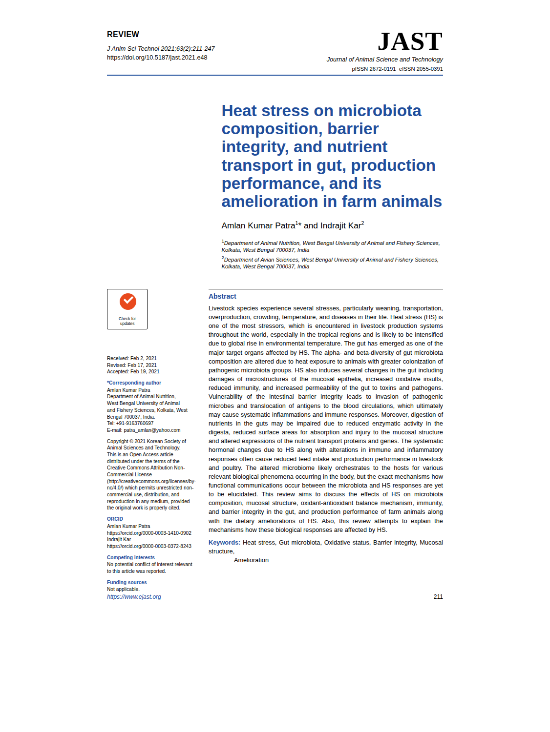REVIEW
J Anim Sci Technol 2021;63(2):211-247
https://doi.org/10.5187/jast.2021.e48
JAST
Journal of Animal Science and Technology
pISSN 2672-0191 eISSN 2055-0391
Heat stress on microbiota composition, barrier integrity, and nutrient transport in gut, production performance, and its amelioration in farm animals
Amlan Kumar Patra1* and Indrajit Kar2
1Department of Animal Nutrition, West Bengal University of Animal and Fishery Sciences, Kolkata, West Bengal 700037, India
2Department of Avian Sciences, West Bengal University of Animal and Fishery Sciences, Kolkata, West Bengal 700037, India
Check for
updates
Received: Feb 2, 2021
Revised: Feb 17, 2021
Accepted: Feb 19, 2021
*Corresponding author
Amlan Kumar Patra
Department of Animal Nutrition,
West Bengal University of Animal
and Fishery Sciences, Kolkata, West
Bengal 700037, India.
Tel: +91-9163760697
E-mail: patra_amlan@yahoo.com
Copyright © 2021 Korean Society of Animal Sciences and Technology.
This is an Open Access article distributed under the terms of the Creative Commons Attribution Non-Commercial License (http://creativecommons.org/licenses/by-nc/4.0/) which permits unrestricted non-commercial use, distribution, and reproduction in any medium, provided the original work is properly cited.
ORCID
Amlan Kumar Patra
https://orcid.org/0000-0003-1410-0902
Indrajit Kar
https://orcid.org/0000-0003-0372-8243
Competing interests
No potential conflict of interest relevant to this article was reported.
Funding sources
Not applicable.
Abstract
Livestock species experience several stresses, particularly weaning, transportation, overproduction, crowding, temperature, and diseases in their life. Heat stress (HS) is one of the most stressors, which is encountered in livestock production systems throughout the world, especially in the tropical regions and is likely to be intensified due to global rise in environmental temperature. The gut has emerged as one of the major target organs affected by HS. The alpha- and beta-diversity of gut microbiota composition are altered due to heat exposure to animals with greater colonization of pathogenic microbiota groups. HS also induces several changes in the gut including damages of microstructures of the mucosal epithelia, increased oxidative insults, reduced immunity, and increased permeability of the gut to toxins and pathogens. Vulnerability of the intestinal barrier integrity leads to invasion of pathogenic microbes and translocation of antigens to the blood circulations, which ultimately may cause systematic inflammations and immune responses. Moreover, digestion of nutrients in the guts may be impaired due to reduced enzymatic activity in the digesta, reduced surface areas for absorption and injury to the mucosal structure and altered expressions of the nutrient transport proteins and genes. The systematic hormonal changes due to HS along with alterations in immune and inflammatory responses often cause reduced feed intake and production performance in livestock and poultry. The altered microbiome likely orchestrates to the hosts for various relevant biological phenomena occurring in the body, but the exact mechanisms how functional communications occur between the microbiota and HS responses are yet to be elucidated. This review aims to discuss the effects of HS on microbiota composition, mucosal structure, oxidant-antioxidant balance mechanism, immunity, and barrier integrity in the gut, and production performance of farm animals along with the dietary ameliorations of HS. Also, this review attempts to explain the mechanisms how these biological responses are affected by HS.
Keywords: Heat stress, Gut microbiota, Oxidative status, Barrier integrity, Mucosal structure,Amelioration
https://www.ejast.org
211